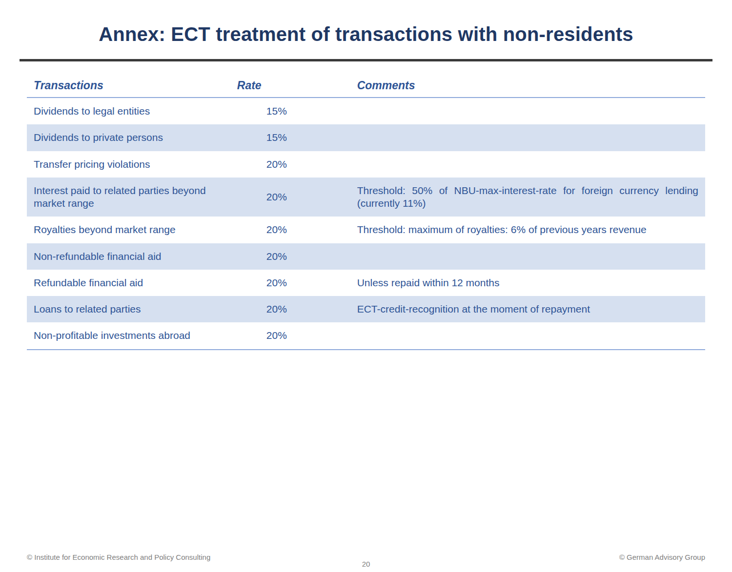Annex: ECT treatment of transactions with non-residents
| Transactions | Rate | Comments |
| --- | --- | --- |
| Dividends to legal entities | 15% | |
| Dividends to private persons | 15% | |
| Transfer pricing violations | 20% | |
| Interest paid to related parties beyond market range | 20% | Threshold: 50% of NBU-max-interest-rate for foreign currency lending (currently 11%) |
| Royalties beyond market range | 20% | Threshold: maximum of royalties: 6% of previous years revenue |
| Non-refundable financial aid | 20% | |
| Refundable financial aid | 20% | Unless repaid within 12 months |
| Loans to related parties | 20% | ECT-credit-recognition at the moment of repayment |
| Non-profitable investments abroad | 20% | |
© Institute for Economic Research and Policy Consulting
20
© German Advisory Group